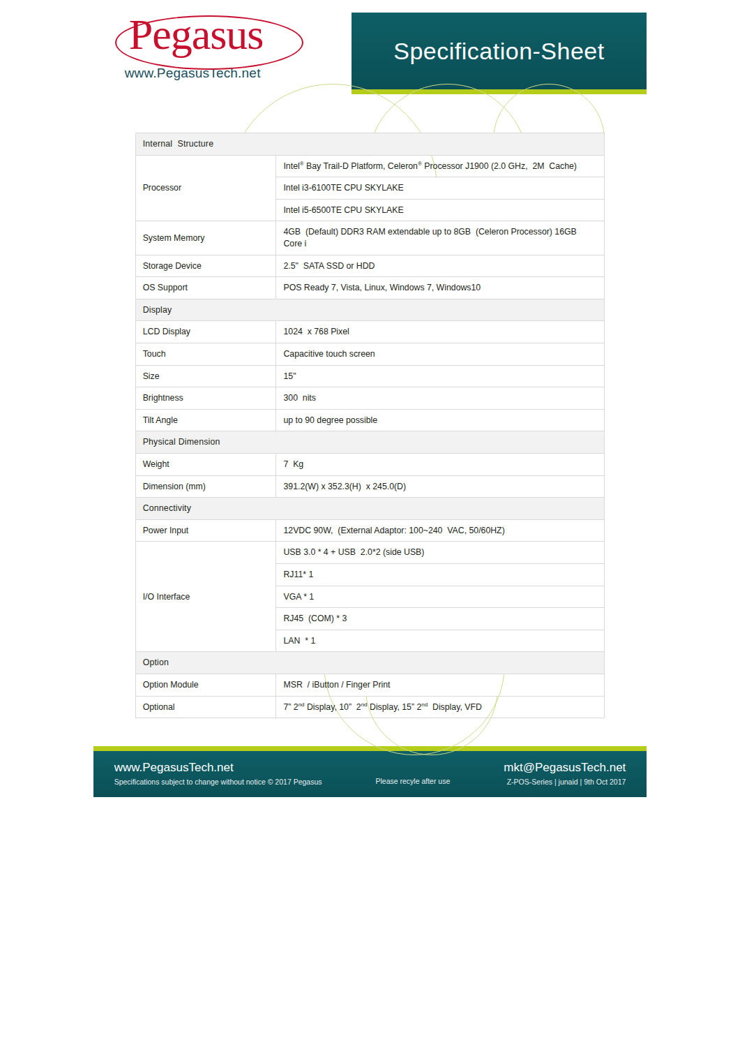Pegasus
www.PegasusTech.net
Specification-Sheet
| Internal Structure |
| Processor | Intel ® Bay Trail-D Platform, Celeron ® Processor J1900 (2.0 GHz, 2M Cache) |
| Intel i3-6100TE CPU SKYLAKE |
| Intel i5-6500TE CPU SKYLAKE |
| System Memory | 4GB (Default) DDR3 RAM extendable up to 8GB (Celeron Processor) 16GB Core i |
| Storage Device | 2.5" SATA SSD or HDD |
| OS Support | POS Ready 7, Vista, Linux, Windows 7, Windows10 |
| Display |
| LCD Display | 1024 x 768 Pixel |
| Touch | Capacitive touch screen |
| Size | 15" |
| Brightness | 300 nits |
| Tilt Angle | up to 90 degree possible |
| Physical Dimension |
| Weight | 7 Kg |
| Dimension (mm) | 391.2(W) x 352.3(H) x 245.0(D) |
| Connectivity |
| Power Input | 12VDC 90W, (External Adaptor: 100~240 VAC, 50/60HZ) |
| I/O Interface | USB 3.0 * 4 + USB 2.0*2 (side USB) |
| RJ11* 1 |
| VGA * 1 |
| RJ45 (COM) * 3 |
| LAN * 1 |
| Option |
| Option Module | MSR / iButton / Finger Print |
| Optional | 7” 2 nd Display, 10” 2 nd Display, 15” 2 nd Display, VFD |
www.PegasusTech.net
Specifications subject to change without notice © 2017 Pegasus
Please recyle after use
mkt@PegasusTech.net
Z-POS-Series | junaid | 9th Oct 2017